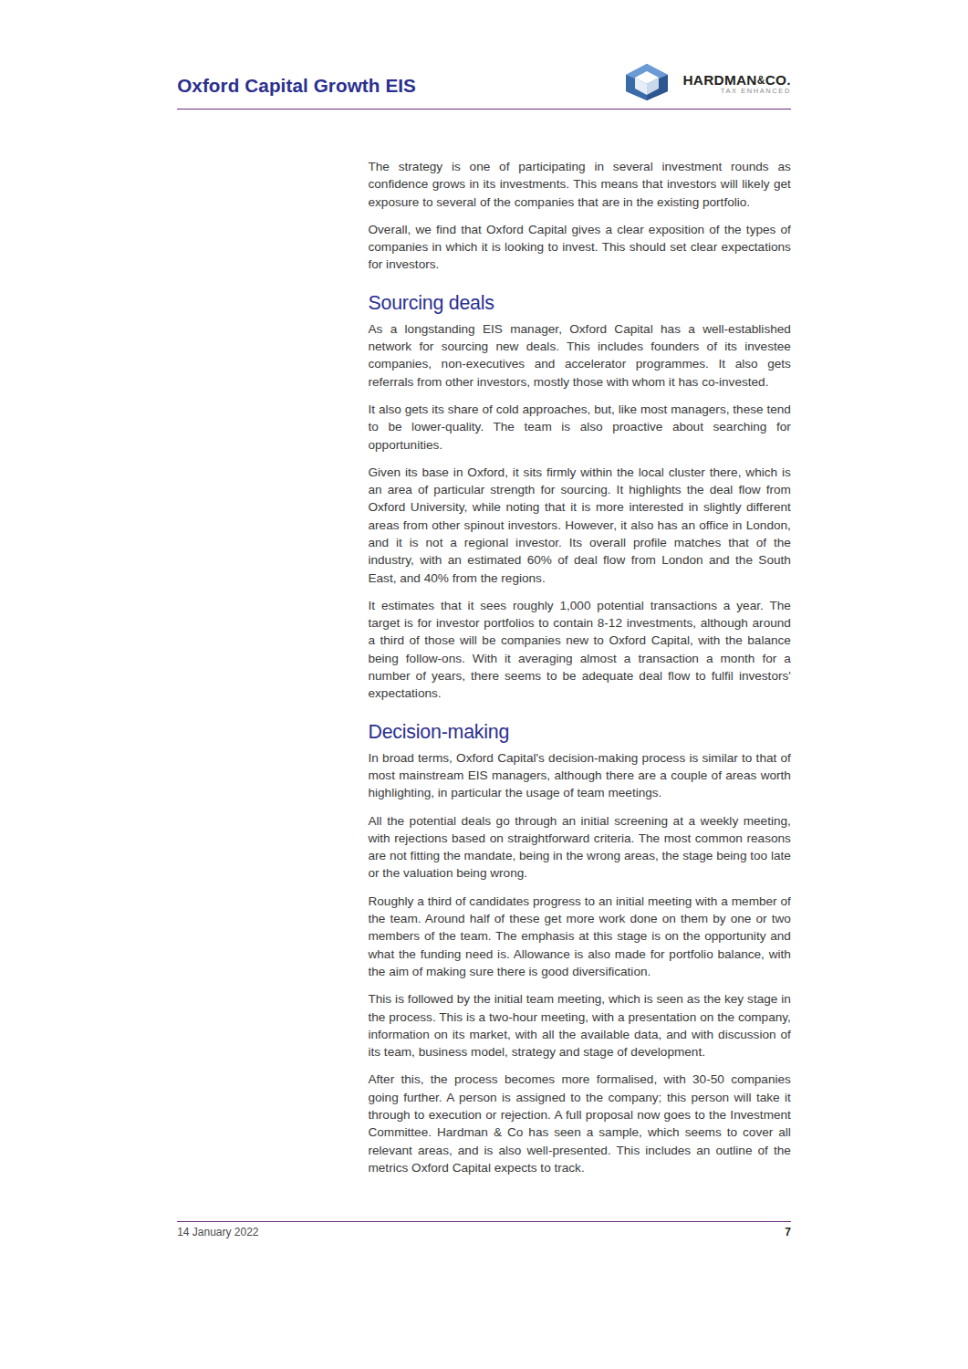Oxford Capital Growth EIS
HARDMAN&CO.
TAX ENHANCED
The strategy is one of participating in several investment rounds as confidence grows in its investments. This means that investors will likely get exposure to several of the companies that are in the existing portfolio.
Overall, we find that Oxford Capital gives a clear exposition of the types of companies in which it is looking to invest. This should set clear expectations for investors.
Sourcing deals
As a longstanding EIS manager, Oxford Capital has a well-established network for sourcing new deals. This includes founders of its investee companies, non-executives and accelerator programmes. It also gets referrals from other investors, mostly those with whom it has co-invested.
It also gets its share of cold approaches, but, like most managers, these tend to be lower-quality. The team is also proactive about searching for opportunities.
Given its base in Oxford, it sits firmly within the local cluster there, which is an area of particular strength for sourcing. It highlights the deal flow from Oxford University, while noting that it is more interested in slightly different areas from other spinout investors. However, it also has an office in London, and it is not a regional investor. Its overall profile matches that of the industry, with an estimated 60% of deal flow from London and the South East, and 40% from the regions.
It estimates that it sees roughly 1,000 potential transactions a year. The target is for investor portfolios to contain 8-12 investments, although around a third of those will be companies new to Oxford Capital, with the balance being follow-ons. With it averaging almost a transaction a month for a number of years, there seems to be adequate deal flow to fulfil investors' expectations.
Decision-making
In broad terms, Oxford Capital's decision-making process is similar to that of most mainstream EIS managers, although there are a couple of areas worth highlighting, in particular the usage of team meetings.
All the potential deals go through an initial screening at a weekly meeting, with rejections based on straightforward criteria. The most common reasons are not fitting the mandate, being in the wrong areas, the stage being too late or the valuation being wrong.
Roughly a third of candidates progress to an initial meeting with a member of the team. Around half of these get more work done on them by one or two members of the team. The emphasis at this stage is on the opportunity and what the funding need is. Allowance is also made for portfolio balance, with the aim of making sure there is good diversification.
This is followed by the initial team meeting, which is seen as the key stage in the process. This is a two-hour meeting, with a presentation on the company, information on its market, with all the available data, and with discussion of its team, business model, strategy and stage of development.
After this, the process becomes more formalised, with 30-50 companies going further. A person is assigned to the company; this person will take it through to execution or rejection. A full proposal now goes to the Investment Committee. Hardman & Co has seen a sample, which seems to cover all relevant areas, and is also well-presented. This includes an outline of the metrics Oxford Capital expects to track.
14 January 2022 7